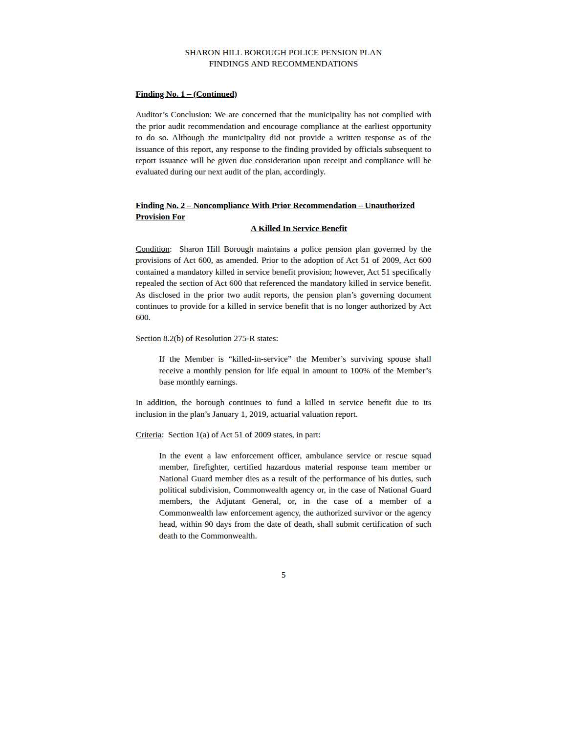SHARON HILL BOROUGH POLICE PENSION PLAN
FINDINGS AND RECOMMENDATIONS
Finding No. 1 – (Continued)
Auditor’s Conclusion: We are concerned that the municipality has not complied with the prior audit recommendation and encourage compliance at the earliest opportunity to do so. Although the municipality did not provide a written response as of the issuance of this report, any response to the finding provided by officials subsequent to report issuance will be given due consideration upon receipt and compliance will be evaluated during our next audit of the plan, accordingly.
Finding No. 2 – Noncompliance With Prior Recommendation – Unauthorized Provision For A Killed In Service Benefit
Condition: Sharon Hill Borough maintains a police pension plan governed by the provisions of Act 600, as amended. Prior to the adoption of Act 51 of 2009, Act 600 contained a mandatory killed in service benefit provision; however, Act 51 specifically repealed the section of Act 600 that referenced the mandatory killed in service benefit. As disclosed in the prior two audit reports, the pension plan’s governing document continues to provide for a killed in service benefit that is no longer authorized by Act 600.
Section 8.2(b) of Resolution 275-R states:
If the Member is “killed-in-service” the Member’s surviving spouse shall receive a monthly pension for life equal in amount to 100% of the Member’s base monthly earnings.
In addition, the borough continues to fund a killed in service benefit due to its inclusion in the plan’s January 1, 2019, actuarial valuation report.
Criteria: Section 1(a) of Act 51 of 2009 states, in part:
In the event a law enforcement officer, ambulance service or rescue squad member, firefighter, certified hazardous material response team member or National Guard member dies as a result of the performance of his duties, such political subdivision, Commonwealth agency or, in the case of National Guard members, the Adjutant General, or, in the case of a member of a Commonwealth law enforcement agency, the authorized survivor or the agency head, within 90 days from the date of death, shall submit certification of such death to the Commonwealth.
5